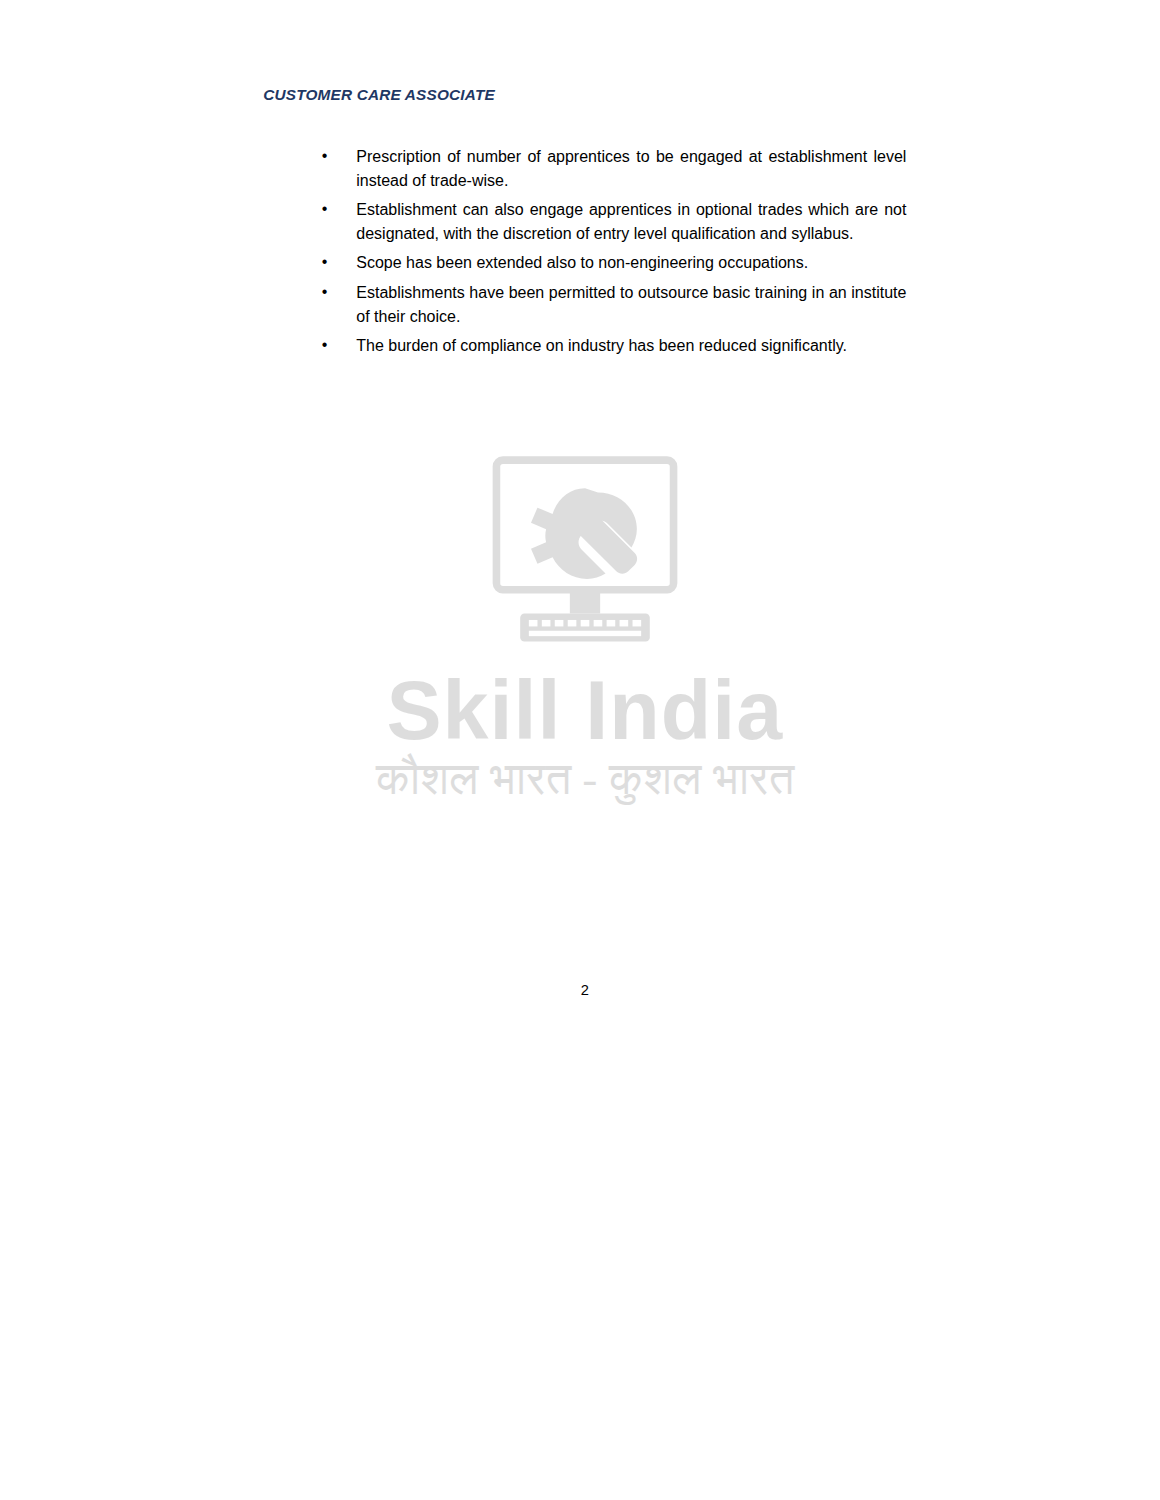CUSTOMER CARE ASSOCIATE
Prescription of number of apprentices to be engaged at establishment level instead of trade-wise.
Establishment can also engage apprentices in optional trades which are not designated, with the discretion of entry level qualification and syllabus.
Scope has been extended also to non-engineering occupations.
Establishments have been permitted to outsource basic training in an institute of their choice.
The burden of compliance on industry has been reduced significantly.
Skill India
कौशल भारत - कुशल भारत
2